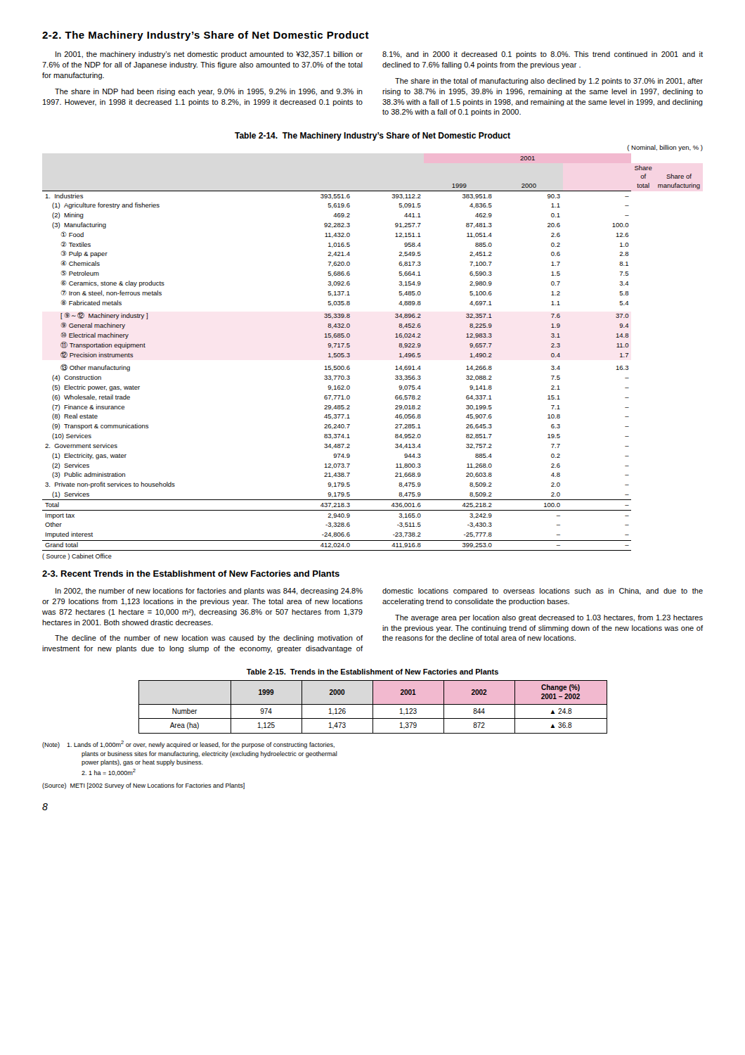2-2. The Machinery Industry’s Share of Net Domestic Product
In 2001, the machinery industry’s net domestic product amounted to ¥32,357.1 billion or 7.6% of the NDP for all of Japanese industry. This figure also amounted to 37.0% of the total for manufacturing.
The share in NDP had been rising each year, 9.0% in 1995, 9.2% in 1996, and 9.3% in 1997. However, in 1998 it decreased 1.1 points to 8.2%, in 1999 it decreased 0.1 points to 8.1%, and in 2000 it decreased 0.1 points to 8.0%. This trend continued in 2001 and it declined to 7.6% falling 0.4 points from the previous year .
The share in the total of manufacturing also declined by 1.2 points to 37.0% in 2001, after rising to 38.7% in 1995, 39.8% in 1996, remaining at the same level in 1997, declining to 38.3% with a fall of 1.5 points in 1998, and remaining at the same level in 1999, and declining to 38.2% with a fall of 0.1 points in 2000.
Table 2-14. The Machinery Industry’s Share of Net Domestic Product
( Nominal, billion yen, % )
| | | | 2001 |
| --- | --- | --- | --- |
| 1999 | 2000 | | Share of total | Share of manufacturing |
| 1. Industries | 393,551.6 | 393,112.2 | 383,951.8 | 90.3 | – |
| (1) Agriculture forestry and fisheries | 5,619.6 | 5,091.5 | 4,836.5 | 1.1 | – |
| (2) Mining | 469.2 | 441.1 | 462.9 | 0.1 | – |
| (3) Manufacturing | 92,282.3 | 91,257.7 | 87,481.3 | 20.6 | 100.0 |
| ① Food | 11,432.0 | 12,151.1 | 11,051.4 | 2.6 | 12.6 |
| ② Textiles | 1,016.5 | 958.4 | 885.0 | 0.2 | 1.0 |
| ③ Pulp & paper | 2,421.4 | 2,549.5 | 2,451.2 | 0.6 | 2.8 |
| ④ Chemicals | 7,620.0 | 6,817.3 | 7,100.7 | 1.7 | 8.1 |
| ⑤ Petroleum | 5,686.6 | 5,664.1 | 6,590.3 | 1.5 | 7.5 |
| ⑥ Ceramics, stone & clay products | 3,092.6 | 3,154.9 | 2,980.9 | 0.7 | 3.4 |
| ⑦ Iron & steel, non-ferrous metals | 5,137.1 | 5,485.0 | 5,100.6 | 1.2 | 5.8 |
| ⑧ Fabricated metals | 5,035.8 | 4,889.8 | 4,697.1 | 1.1 | 5.4 |
| [ ⑨～⑫ Machinery industry ] | 35,339.8 | 34,896.2 | 32,357.1 | 7.6 | 37.0 |
| ⑨ General machinery | 8,432.0 | 8,452.6 | 8,225.9 | 1.9 | 9.4 |
| ⑩ Electrical machinery | 15,685.0 | 16,024.2 | 12,983.3 | 3.1 | 14.8 |
| ⑪ Transportation equipment | 9,717.5 | 8,922.9 | 9,657.7 | 2.3 | 11.0 |
| ⑫ Precision instruments | 1,505.3 | 1,496.5 | 1,490.2 | 0.4 | 1.7 |
| ⑬ Other manufacturing | 15,500.6 | 14,691.4 | 14,266.8 | 3.4 | 16.3 |
| (4) Construction | 33,770.3 | 33,356.3 | 32,088.2 | 7.5 | – |
| (5) Electric power, gas, water | 9,162.0 | 9,075.4 | 9,141.8 | 2.1 | – |
| (6) Wholesale, retail trade | 67,771.0 | 66,578.2 | 64,337.1 | 15.1 | – |
| (7) Finance & insurance | 29,485.2 | 29,018.2 | 30,199.5 | 7.1 | – |
| (8) Real estate | 45,377.1 | 46,056.8 | 45,907.6 | 10.8 | – |
| (9) Transport & communications | 26,240.7 | 27,285.1 | 26,645.3 | 6.3 | – |
| (10) Services | 83,374.1 | 84,952.0 | 82,851.7 | 19.5 | – |
| 2. Government services | 34,487.2 | 34,413.4 | 32,757.2 | 7.7 | – |
| (1) Electricity, gas, water | 974.9 | 944.3 | 885.4 | 0.2 | – |
| (2) Services | 12,073.7 | 11,800.3 | 11,268.0 | 2.6 | – |
| (3) Public administration | 21,438.7 | 21,668.9 | 20,603.8 | 4.8 | – |
| 3. Private non-profit services to households | 9,179.5 | 8,475.9 | 8,509.2 | 2.0 | – |
| (1) Services | 9,179.5 | 8,475.9 | 8,509.2 | 2.0 | – |
| Total | 437,218.3 | 436,001.6 | 425,218.2 | 100.0 | – |
| Import tax | 2,940.9 | 3,165.0 | 3,242.9 | – | – |
| Other | -3,328.6 | -3,511.5 | -3,430.3 | – | – |
| Imputed interest | -24,806.6 | -23,738.2 | -25,777.8 | – | – |
| Grand total | 412,024.0 | 411,916.8 | 399,253.0 | – | – |
( Source ) Cabinet Office
2-3. Recent Trends in the Establishment of New Factories and Plants
In 2002, the number of new locations for factories and plants was 844, decreasing 24.8% or 279 locations from 1,123 locations in the previous year. The total area of new locations was 872 hectares (1 hectare = 10,000 m²), decreasing 36.8% or 507 hectares from 1,379 hectares in 2001. Both showed drastic decreases.
The decline of the number of new location was caused by the declining motivation of investment for new plants due to long slump of the economy, greater disadvantage of domestic locations compared to overseas locations such as in China, and due to the accelerating trend to consolidate the production bases.
The average area per location also great decreased to 1.03 hectares, from 1.23 hectares in the previous year. The continuing trend of slimming down of the new locations was one of the reasons for the decline of total area of new locations.
Table 2-15. Trends in the Establishment of New Factories and Plants
| | 1999 | 2000 | 2001 | 2002 | Change (%) 2001 – 2002 |
| --- | --- | --- | --- | --- | --- |
| Number | 974 | 1,126 | 1,123 | 844 | ▲ 24.8 |
| Area (ha) | 1,125 | 1,473 | 1,379 | 872 | ▲ 36.8 |
(Note) 1. Lands of 1,000m2 or over, newly acquired or leased, for the purpose of constructing factories,
plants or business sites for manufacturing, electricity (excluding hydroelectric or geothermal
power plants), gas or heat supply business.
2. 1 ha = 10,000m2
(Source) METI [2002 Survey of New Locations for Factories and Plants]
8